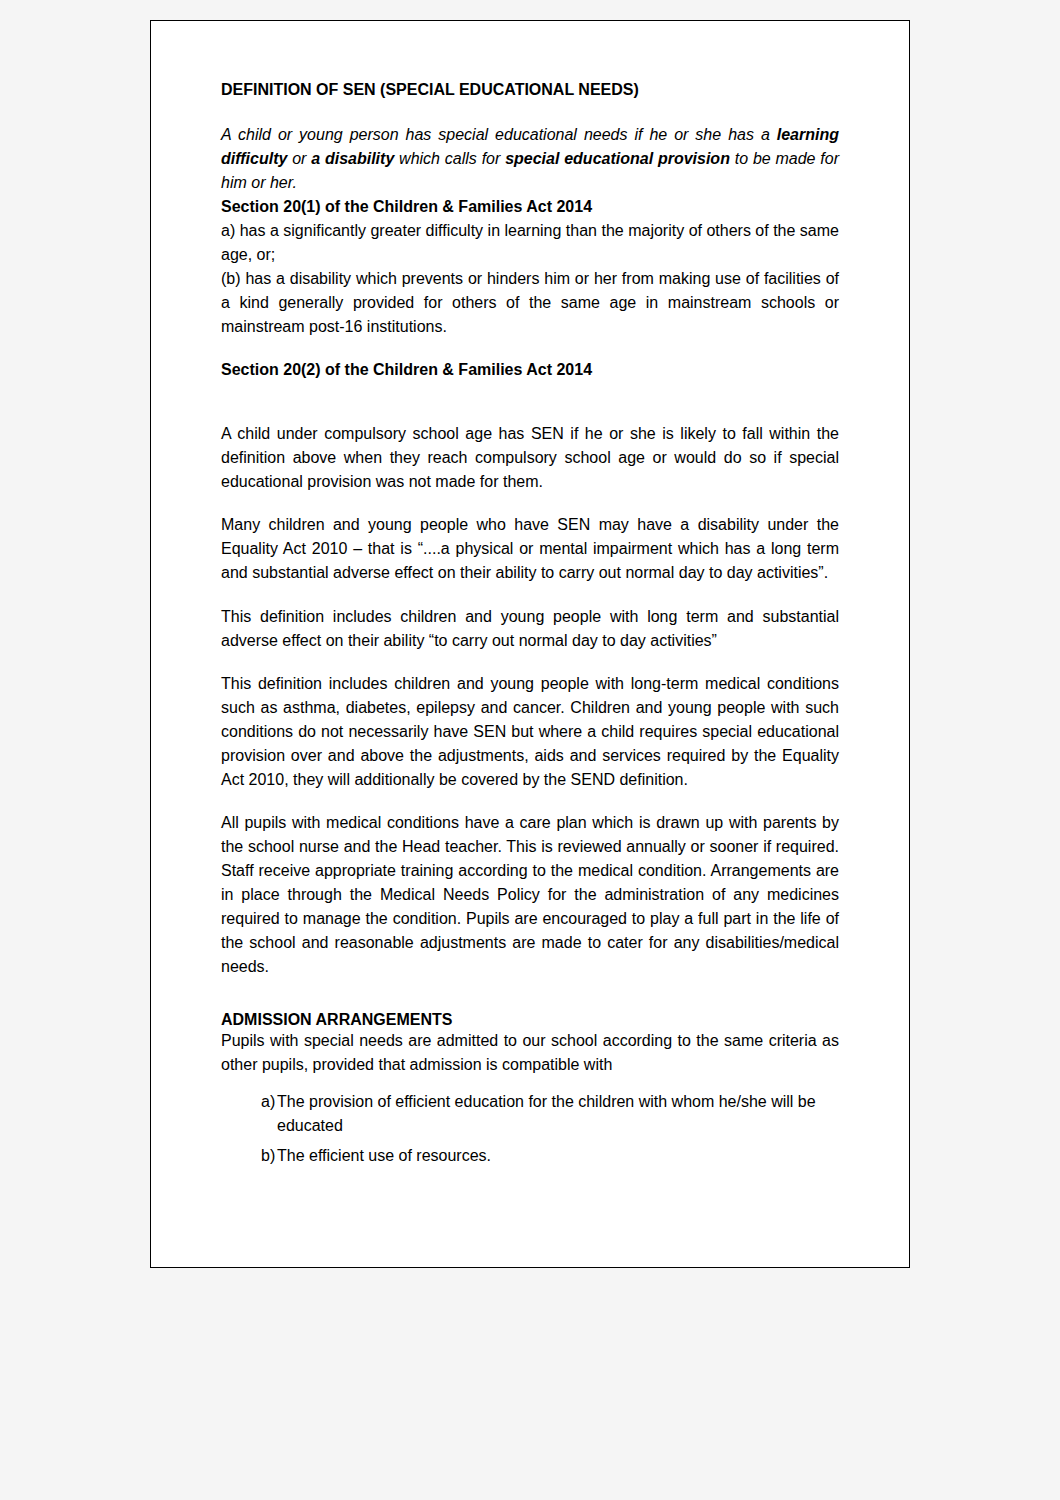Definition of SEN (Special Educational Needs)
A child or young person has special educational needs if he or she has a learning difficulty or a disability which calls for special educational provision to be made for him or her.
Section 20(1) of the Children & Families Act 2014
a) has a significantly greater difficulty in learning than the majority of others of the same age, or;
(b) has a disability which prevents or hinders him or her from making use of facilities of a kind generally provided for others of the same age in mainstream schools or mainstream post-16 institutions.
Section 20(2) of the Children & Families Act 2014
A child under compulsory school age has SEN if he or she is likely to fall within the definition above when they reach compulsory school age or would do so if special educational provision was not made for them.
Many children and young people who have SEN may have a disability under the Equality Act 2010 – that is “....a physical or mental impairment which has a long term and substantial adverse effect on their ability to carry out normal day to day activities”.
This definition includes children and young people with long term and substantial adverse effect on their ability “to carry out normal day to day activities”
This definition includes children and young people with long-term medical conditions such as asthma, diabetes, epilepsy and cancer. Children and young people with such conditions do not necessarily have SEN but where a child requires special educational provision over and above the adjustments, aids and services required by the Equality Act 2010, they will additionally be covered by the SEND definition.
All pupils with medical conditions have a care plan which is drawn up with parents by the school nurse and the Head teacher. This is reviewed annually or sooner if required. Staff receive appropriate training according to the medical condition. Arrangements are in place through the Medical Needs Policy for the administration of any medicines required to manage the condition. Pupils are encouraged to play a full part in the life of the school and reasonable adjustments are made to cater for any disabilities/medical needs.
Admission Arrangements
Pupils with special needs are admitted to our school according to the same criteria as other pupils, provided that admission is compatible with
a) The provision of efficient education for the children with whom he/she will be educated
b) The efficient use of resources.